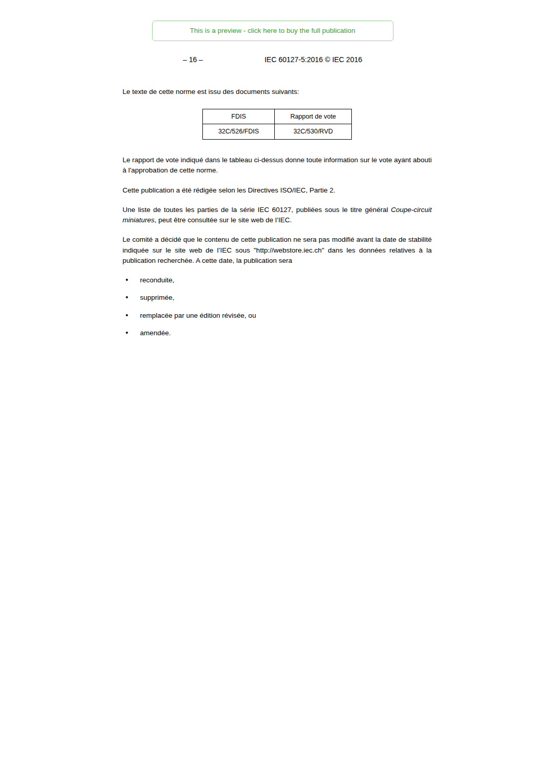This is a preview - click here to buy the full publication
– 16 – IEC 60127-5:2016 © IEC 2016
Le texte de cette norme est issu des documents suivants:
| FDIS | Rapport de vote |
| 32C/526/FDIS | 32C/530/RVD |
Le rapport de vote indiqué dans le tableau ci-dessus donne toute information sur le vote ayant abouti à l'approbation de cette norme.
Cette publication a été rédigée selon les Directives ISO/IEC, Partie 2.
Une liste de toutes les parties de la série IEC 60127, publiées sous le titre général Coupe-circuit miniatures, peut être consultée sur le site web de l’IEC.
Le comité a décidé que le contenu de cette publication ne sera pas modifié avant la date de stabilité indiquée sur le site web de l’IEC sous "http://webstore.iec.ch" dans les données relatives à la publication recherchée. A cette date, la publication sera
reconduite,
supprimée,
remplacée par une édition révisée, ou
amendée.